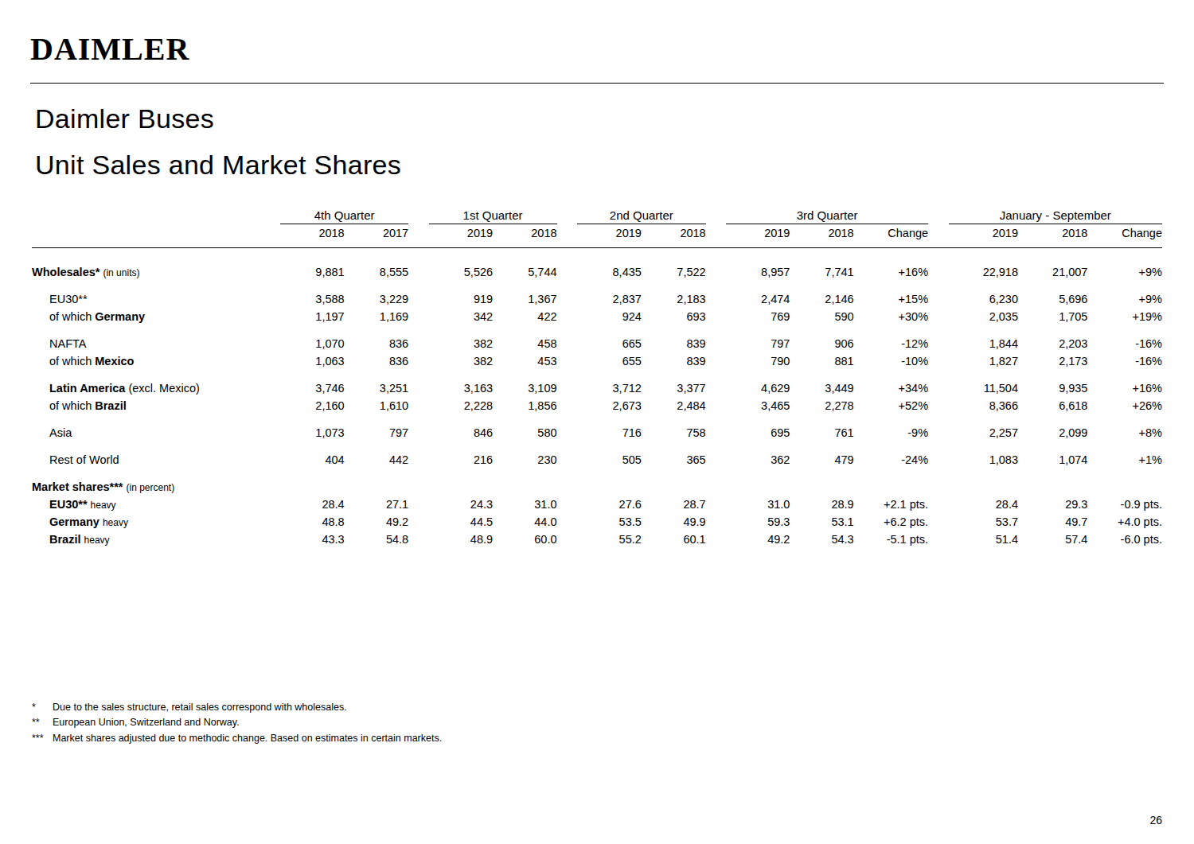DAIMLER
Daimler Buses
Unit Sales and Market Shares
| | 4th Quarter | | 1st Quarter | | 2nd Quarter | | 3rd Quarter | | January - September |
| --- | --- | --- | --- | --- | --- | --- | --- | --- | --- |
| | 2018 | 2017 | | 2019 | 2018 | | 2019 | 2018 | | 2019 | 2018 | Change | | 2019 | 2018 | Change |
| Wholesales* (in units) | 9,881 | 8,555 | | 5,526 | 5,744 | | 8,435 | 7,522 | | 8,957 | 7,741 | +16% | | 22,918 | 21,007 | +9% |
| EU30** | 3,588 | 3,229 | | 919 | 1,367 | | 2,837 | 2,183 | | 2,474 | 2,146 | +15% | | 6,230 | 5,696 | +9% |
| of which Germany | 1,197 | 1,169 | | 342 | 422 | | 924 | 693 | | 769 | 590 | +30% | | 2,035 | 1,705 | +19% |
| NAFTA | 1,070 | 836 | | 382 | 458 | | 665 | 839 | | 797 | 906 | -12% | | 1,844 | 2,203 | -16% |
| of which Mexico | 1,063 | 836 | | 382 | 453 | | 655 | 839 | | 790 | 881 | -10% | | 1,827 | 2,173 | -16% |
| Latin America (excl. Mexico) | 3,746 | 3,251 | | 3,163 | 3,109 | | 3,712 | 3,377 | | 4,629 | 3,449 | +34% | | 11,504 | 9,935 | +16% |
| of which Brazil | 2,160 | 1,610 | | 2,228 | 1,856 | | 2,673 | 2,484 | | 3,465 | 2,278 | +52% | | 8,366 | 6,618 | +26% |
| Asia | 1,073 | 797 | | 846 | 580 | | 716 | 758 | | 695 | 761 | -9% | | 2,257 | 2,099 | +8% |
| Rest of World | 404 | 442 | | 216 | 230 | | 505 | 365 | | 362 | 479 | -24% | | 1,083 | 1,074 | +1% |
| Market shares*** (in percent) | | | | | | | | | | | | | | | | |
| EU30** heavy | 28.4 | 27.1 | | 24.3 | 31.0 | | 27.6 | 28.7 | | 31.0 | 28.9 | +2.1 pts. | | 28.4 | 29.3 | -0.9 pts. |
| Germany heavy | 48.8 | 49.2 | | 44.5 | 44.0 | | 53.5 | 49.9 | | 59.3 | 53.1 | +6.2 pts. | | 53.7 | 49.7 | +4.0 pts. |
| Brazil heavy | 43.3 | 54.8 | | 48.9 | 60.0 | | 55.2 | 60.1 | | 49.2 | 54.3 | -5.1 pts. | | 51.4 | 57.4 | -6.0 pts. |
*Due to the sales structure, retail sales correspond with wholesales.
**European Union, Switzerland and Norway.
***Market shares adjusted due to methodic change. Based on estimates in certain markets.
26